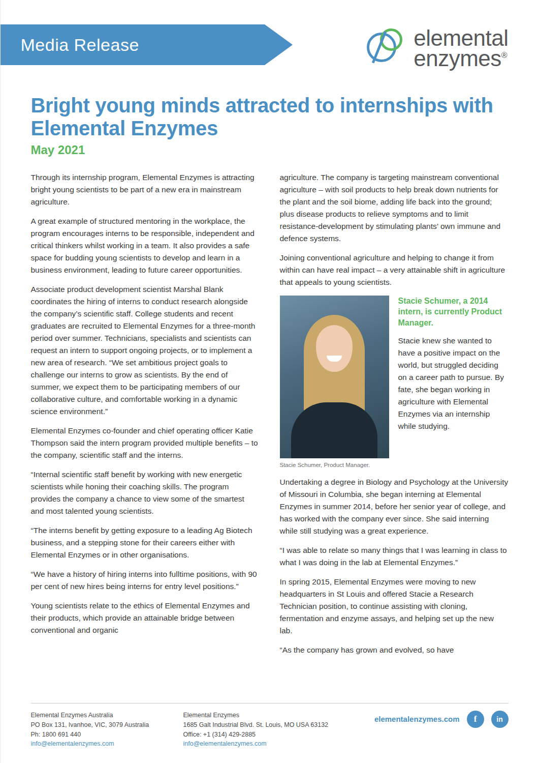Media Release
elemental
enzymes®
Bright young minds attracted to internships with Elemental Enzymes
May 2021
Through its internship program, Elemental Enzymes is attracting bright young scientists to be part of a new era in mainstream agriculture.
A great example of structured mentoring in the workplace, the program encourages interns to be responsible, independent and critical thinkers whilst working in a team. It also provides a safe space for budding young scientists to develop and learn in a business environment, leading to future career opportunities.
Associate product development scientist Marshal Blank coordinates the hiring of interns to conduct research alongside the company’s scientific staff. College students and recent graduates are recruited to Elemental Enzymes for a three-month period over summer. Technicians, specialists and scientists can request an intern to support ongoing projects, or to implement a new area of research. “We set ambitious project goals to challenge our interns to grow as scientists. By the end of summer, we expect them to be participating members of our collaborative culture, and comfortable working in a dynamic science environment.”
Elemental Enzymes co-founder and chief operating officer Katie Thompson said the intern program provided multiple benefits – to the company, scientific staff and the interns.
“Internal scientific staff benefit by working with new energetic scientists while honing their coaching skills. The program provides the company a chance to view some of the smartest and most talented young scientists.
“The interns benefit by getting exposure to a leading Ag Biotech business, and a stepping stone for their careers either with Elemental Enzymes or in other organisations.
“We have a history of hiring interns into fulltime positions, with 90 per cent of new hires being interns for entry level positions.”
Young scientists relate to the ethics of Elemental Enzymes and their products, which provide an attainable bridge between conventional and organic
agriculture. The company is targeting mainstream conventional agriculture – with soil products to help break down nutrients for the plant and the soil biome, adding life back into the ground; plus disease products to relieve symptoms and to limit resistance-development by stimulating plants’ own immune and defence systems.
Joining conventional agriculture and helping to change it from within can have real impact – a very attainable shift in agriculture that appeals to young scientists.
Stacie Schumer, Product Manager.
Stacie Schumer, a 2014 intern, is currently Product Manager.
Stacie knew she wanted to have a positive impact on the world, but struggled deciding on a career path to pursue. By fate, she began working in agriculture with Elemental Enzymes via an internship while studying.
Undertaking a degree in Biology and Psychology at the University of Missouri in Columbia, she began interning at Elemental Enzymes in summer 2014, before her senior year of college, and has worked with the company ever since. She said interning while still studying was a great experience.
“I was able to relate so many things that I was learning in class to what I was doing in the lab at Elemental Enzymes.”
In spring 2015, Elemental Enzymes were moving to new headquarters in St Louis and offered Stacie a Research Technician position, to continue assisting with cloning, fermentation and enzyme assays, and helping set up the new lab.
“As the company has grown and evolved, so have
Elemental Enzymes Australia
PO Box 131, Ivanhoe, VIC, 3079 Australia
Ph: 1800 691 440
info@elementalenzymes.com
Elemental Enzymes
1685 Galt Industrial Blvd. St. Louis, MO USA 63132
Office: +1 (314) 429-2885
info@elementalenzymes.com
elementalenzymes.com f in